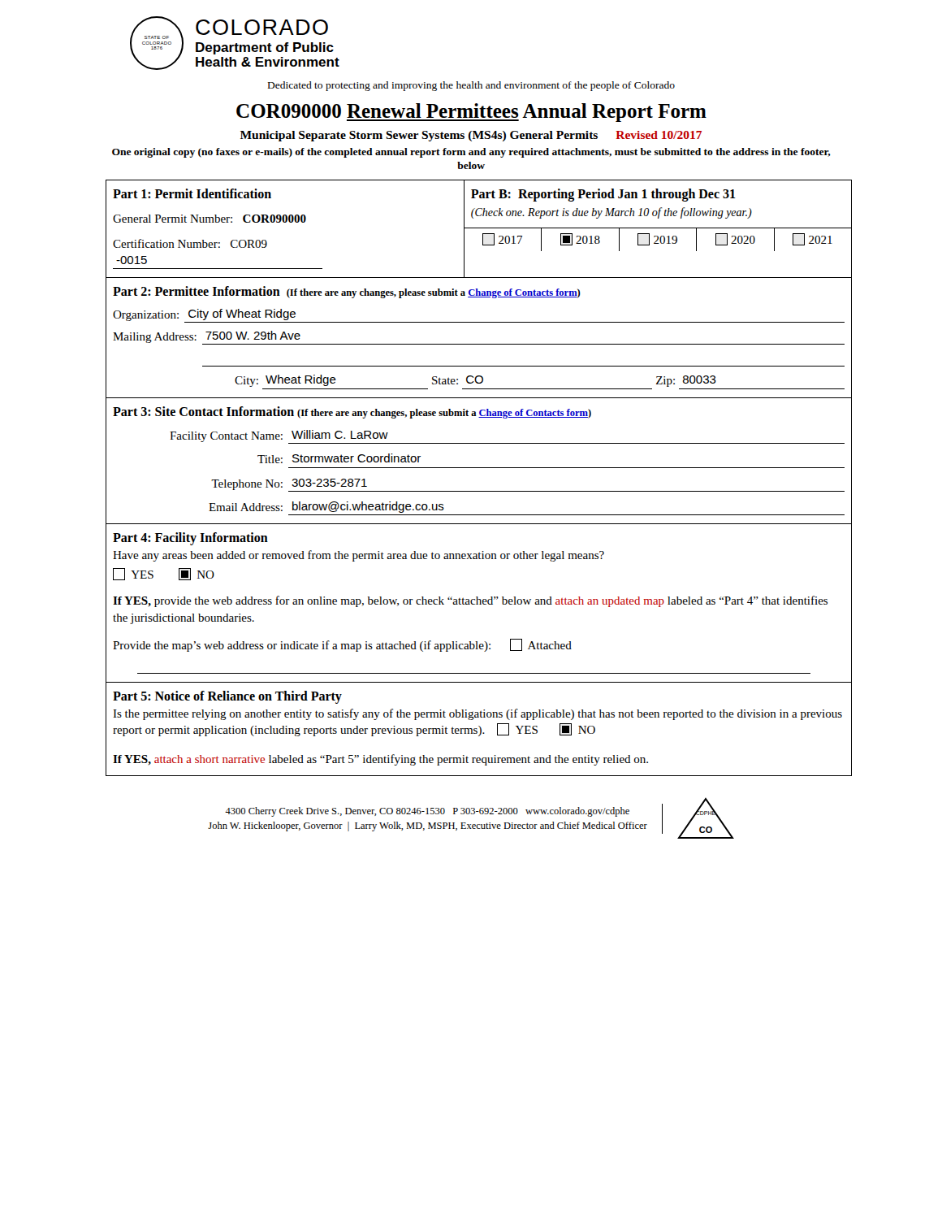STATE OF
COLORADO
1876
COLORADO
Department of Public Health & Environment
Dedicated to protecting and improving the health and environment of the people of Colorado
COR090000 Renewal Permittees Annual Report Form
Municipal Separate Storm Sewer Systems (MS4s) General Permits Revised 10/2017
One original copy (no faxes or e-mails) of the completed annual report form and any required attachments, must be submitted to the address in the footer, below
| Part 1: Permit Identification General Permit Number: COR090000 Certification Number: COR09 -0015 | Part B: Reporting Period Jan 1 through Dec 31 (Check one. Report is due by March 10 of the following year.) 2017 2018 2019 2020 2021 |
| Part 2: Permittee Information (If there are any changes, please submit a Change of Contacts form ) Organization: City of Wheat Ridge Mailing Address: 7500 W. 29th Ave Mailing Address: City: Wheat Ridge State: CO Zip: 80033 |
| Part 3: Site Contact Information (If there are any changes, please submit a Change of Contacts form ) Facility Contact Name: William C. LaRow Title: Stormwater Coordinator Telephone No: 303-235-2871 Email Address: blarow@ci.wheatridge.co.us |
| Part 4: Facility Information Have any areas been added or removed from the permit area due to annexation or other legal means? YES NO If YES, provide the web address for an online map, below, or check “attached” below and attach an updated map labeled as “Part 4” that identifies the jurisdictional boundaries. Provide the map’s web address or indicate if a map is attached (if applicable): Attached |
| Part 5: Notice of Reliance on Third Party Is the permittee relying on another entity to satisfy any of the permit obligations (if applicable) that has not been reported to the division in a previous report or permit application (including reports under previous permit terms). YES NO If YES, attach a short narrative labeled as “Part 5” identifying the permit requirement and the entity relied on. |
4300 Cherry Creek Drive S., Denver, CO 80246-1530 P 303-692-2000 www.colorado.gov/cdphe
John W. Hickenlooper, Governor | Larry Wolk, MD, MSPH, Executive Director and Chief Medical Officer
CDPHE CO